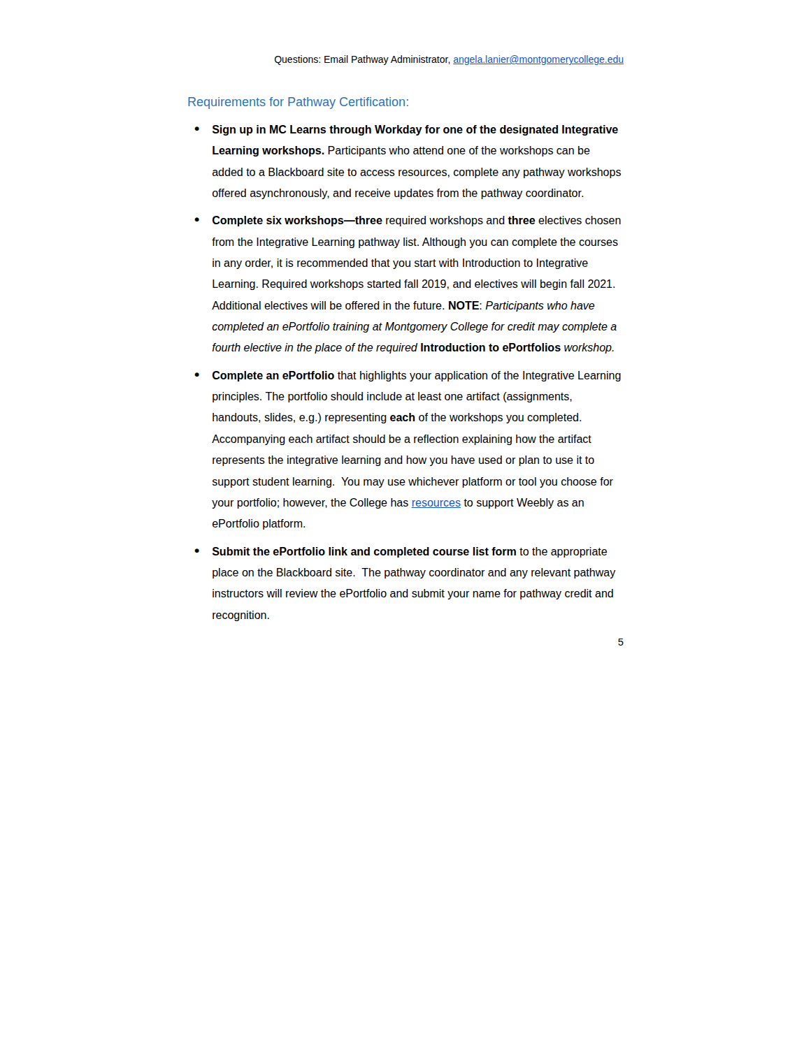Questions: Email Pathway Administrator, angela.lanier@montgomerycollege.edu
Requirements for Pathway Certification:
Sign up in MC Learns through Workday for one of the designated Integrative Learning workshops. Participants who attend one of the workshops can be added to a Blackboard site to access resources, complete any pathway workshops offered asynchronously, and receive updates from the pathway coordinator.
Complete six workshops—three required workshops and three electives chosen from the Integrative Learning pathway list. Although you can complete the courses in any order, it is recommended that you start with Introduction to Integrative Learning. Required workshops started fall 2019, and electives will begin fall 2021. Additional electives will be offered in the future. NOTE: Participants who have completed an ePortfolio training at Montgomery College for credit may complete a fourth elective in the place of the required Introduction to ePortfolios workshop.
Complete an ePortfolio that highlights your application of the Integrative Learning principles. The portfolio should include at least one artifact (assignments, handouts, slides, e.g.) representing each of the workshops you completed. Accompanying each artifact should be a reflection explaining how the artifact represents the integrative learning and how you have used or plan to use it to support student learning. You may use whichever platform or tool you choose for your portfolio; however, the College has resources to support Weebly as an ePortfolio platform.
Submit the ePortfolio link and completed course list form to the appropriate place on the Blackboard site. The pathway coordinator and any relevant pathway instructors will review the ePortfolio and submit your name for pathway credit and recognition.
5